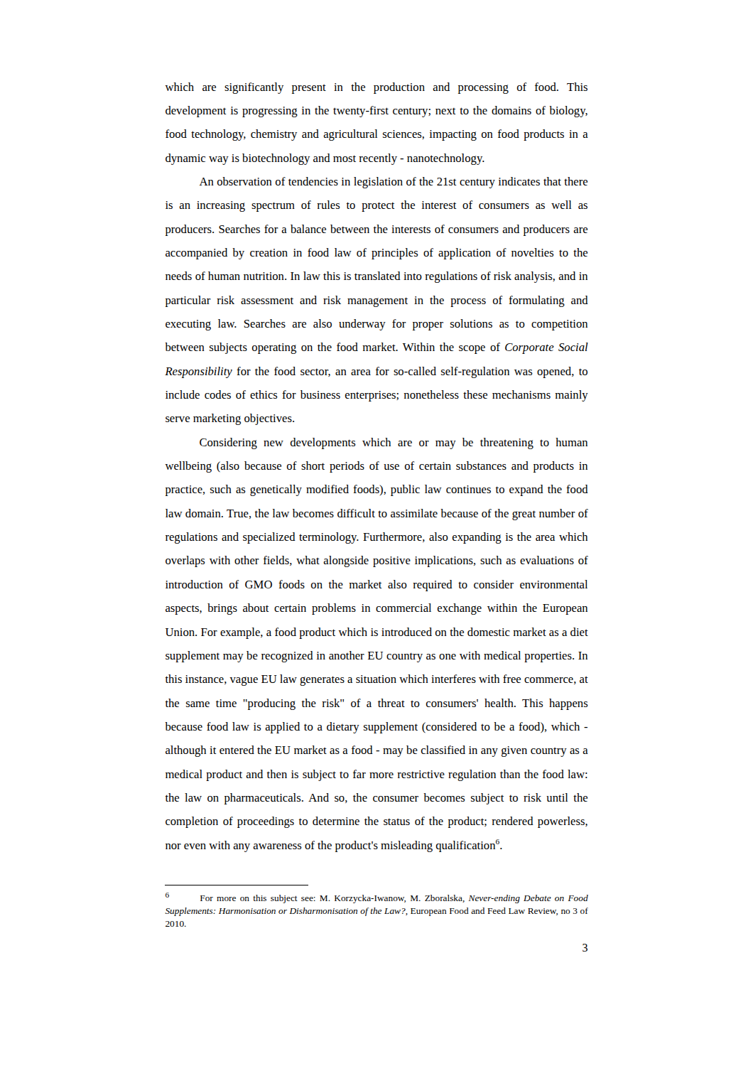which are significantly present in the production and processing of food. This development is progressing in the twenty-first century; next to the domains of biology, food technology, chemistry and agricultural sciences, impacting on food products in a dynamic way is biotechnology and most recently - nanotechnology.
An observation of tendencies in legislation of the 21st century indicates that there is an increasing spectrum of rules to protect the interest of consumers as well as producers. Searches for a balance between the interests of consumers and producers are accompanied by creation in food law of principles of application of novelties to the needs of human nutrition. In law this is translated into regulations of risk analysis, and in particular risk assessment and risk management in the process of formulating and executing law. Searches are also underway for proper solutions as to competition between subjects operating on the food market. Within the scope of Corporate Social Responsibility for the food sector, an area for so-called self-regulation was opened, to include codes of ethics for business enterprises; nonetheless these mechanisms mainly serve marketing objectives.
Considering new developments which are or may be threatening to human wellbeing (also because of short periods of use of certain substances and products in practice, such as genetically modified foods), public law continues to expand the food law domain. True, the law becomes difficult to assimilate because of the great number of regulations and specialized terminology. Furthermore, also expanding is the area which overlaps with other fields, what alongside positive implications, such as evaluations of introduction of GMO foods on the market also required to consider environmental aspects, brings about certain problems in commercial exchange within the European Union. For example, a food product which is introduced on the domestic market as a diet supplement may be recognized in another EU country as one with medical properties. In this instance, vague EU law generates a situation which interferes with free commerce, at the same time "producing the risk" of a threat to consumers' health. This happens because food law is applied to a dietary supplement (considered to be a food), which - although it entered the EU market as a food - may be classified in any given country as a medical product and then is subject to far more restrictive regulation than the food law: the law on pharmaceuticals. And so, the consumer becomes subject to risk until the completion of proceedings to determine the status of the product; rendered powerless, nor even with any awareness of the product's misleading qualification6.
6 For more on this subject see: M. Korzycka-Iwanow, M. Zboralska, Never-ending Debate on Food Supplements: Harmonisation or Disharmonisation of the Law?, European Food and Feed Law Review, no 3 of 2010.
3